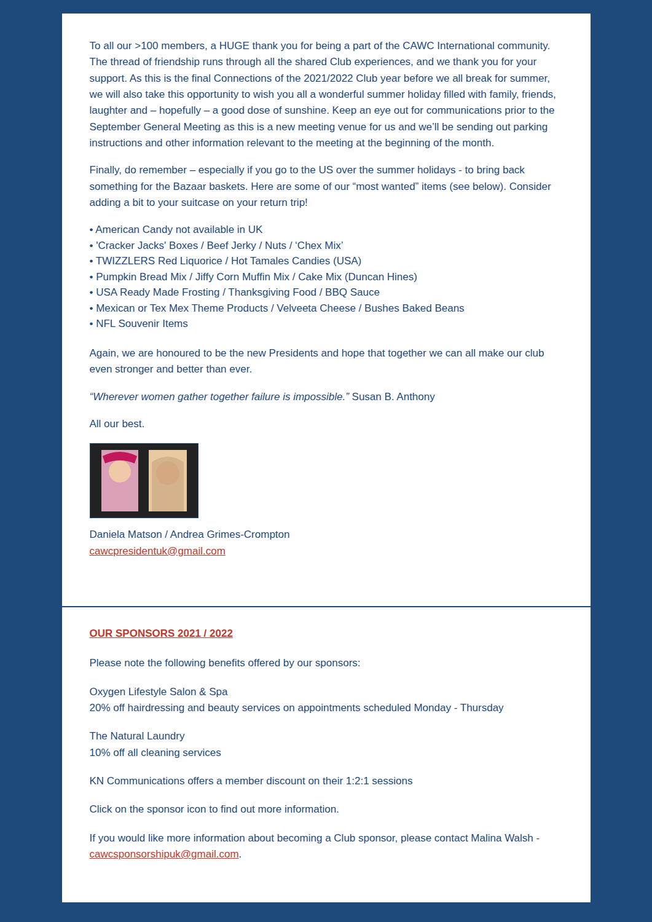To all our >100 members, a HUGE thank you for being a part of the CAWC International community. The thread of friendship runs through all the shared Club experiences, and we thank you for your support. As this is the final Connections of the 2021/2022 Club year before we all break for summer, we will also take this opportunity to wish you all a wonderful summer holiday filled with family, friends, laughter and – hopefully – a good dose of sunshine. Keep an eye out for communications prior to the September General Meeting as this is a new meeting venue for us and we’ll be sending out parking instructions and other information relevant to the meeting at the beginning of the month.
Finally, do remember – especially if you go to the US over the summer holidays - to bring back something for the Bazaar baskets. Here are some of our “most wanted” items (see below). Consider adding a bit to your suitcase on your return trip!
• American Candy not available in UK
• 'Cracker Jacks' Boxes / Beef Jerky / Nuts / ‘Chex Mix’
• TWIZZLERS Red Liquorice / Hot Tamales Candies (USA)
• Pumpkin Bread Mix / Jiffy Corn Muffin Mix / Cake Mix (Duncan Hines)
• USA Ready Made Frosting / Thanksgiving Food / BBQ Sauce
• Mexican or Tex Mex Theme Products / Velveeta Cheese / Bushes Baked Beans
• NFL Souvenir Items
Again, we are honoured to be the new Presidents and hope that together we can all make our club even stronger and better than ever.
“Wherever women gather together failure is impossible.” Susan B. Anthony
All our best.
Daniela Matson / Andrea Grimes-Crompton
cawcpresidentuk@gmail.com
OUR SPONSORS 2021 / 2022
Please note the following benefits offered by our sponsors:
Oxygen Lifestyle Salon & Spa
20% off hairdressing and beauty services on appointments scheduled Monday - Thursday
The Natural Laundry
10% off all cleaning services
KN Communications offers a member discount on their 1:2:1 sessions
Click on the sponsor icon to find out more information.
If you would like more information about becoming a Club sponsor, please contact Malina Walsh - cawcsponsorshipuk@gmail.com.